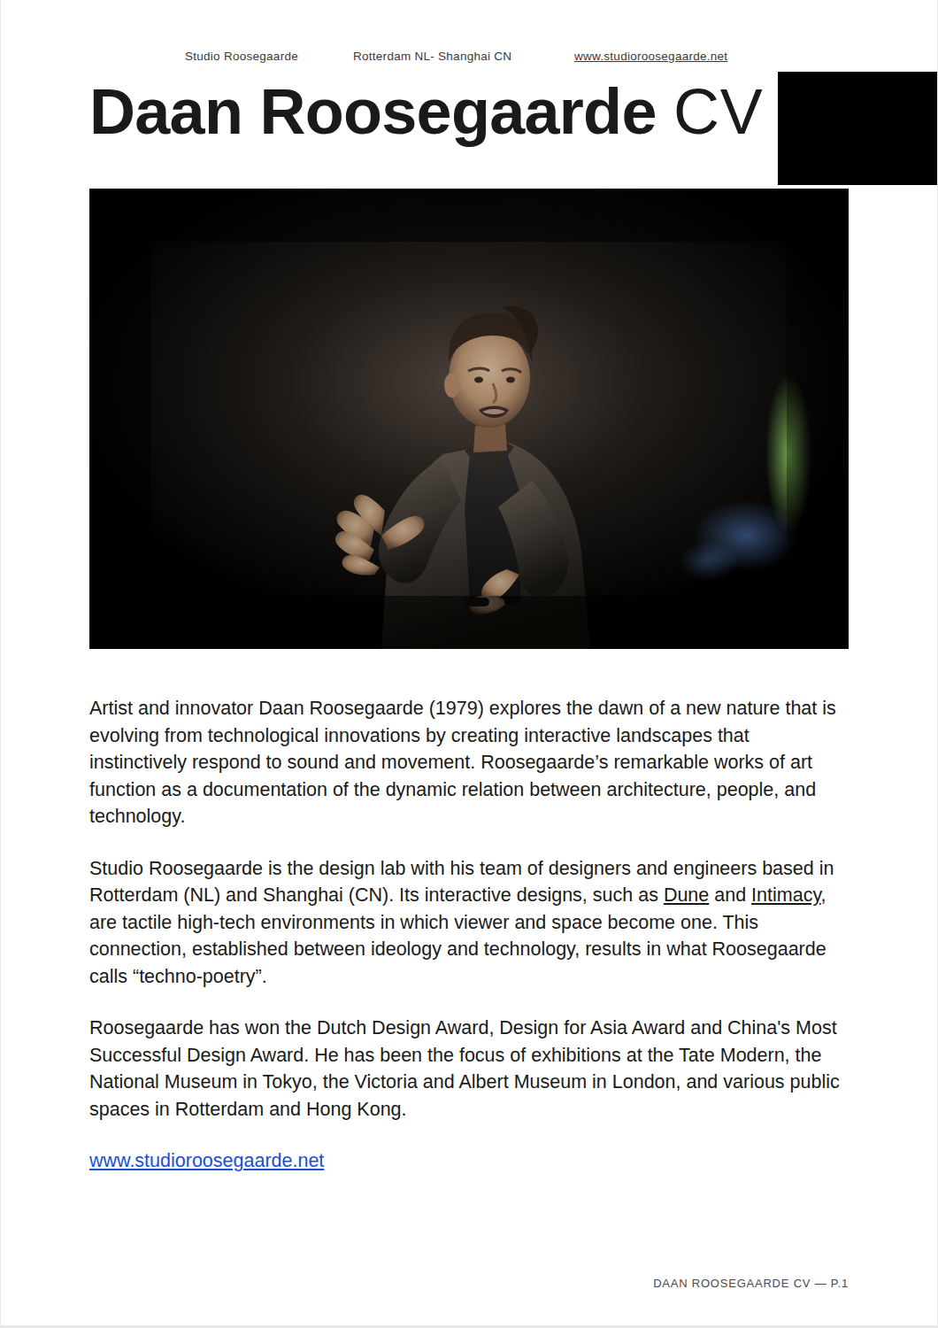Studio Roosegaarde Rotterdam NL- Shanghai CN www.studioroosegaarde.net
Daan Roosegaarde CV
Artist and innovator Daan Roosegaarde (1979) explores the dawn of a new nature that is evolving from technological innovations by creating interactive landscapes that instinctively respond to sound and movement. Roosegaarde’s remarkable works of art function as a documentation of the dynamic relation between architecture, people, and technology.
Studio Roosegaarde is the design lab with his team of designers and engineers based in Rotterdam (NL) and Shanghai (CN). Its interactive designs, such as Dune and Intimacy, are tactile high-tech environments in which viewer and space become one. This connection, established between ideology and technology, results in what Roosegaarde calls “techno-poetry”.
Roosegaarde has won the Dutch Design Award, Design for Asia Award and China's Most Successful Design Award. He has been the focus of exhibitions at the Tate Modern, the National Museum in Tokyo, the Victoria and Albert Museum in London, and various public spaces in Rotterdam and Hong Kong.
www.studioroosegaarde.net
DAAN ROOSEGAARDE CV — P.1